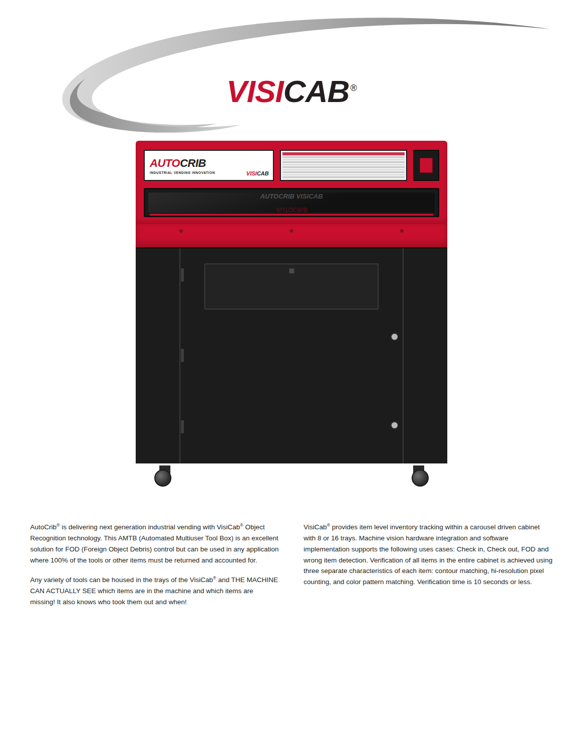VISI CAB®
AUTO CRIB
Industrial Vending Innovation
VISI CAB
AUTOCRIB VISICAB
AUTOCRIB
AutoCrib® is delivering next generation industrial vending with VisiCab® Object Recognition technology. This AMTB (Automated Multiuser Tool Box) is an excellent solution for FOD (Foreign Object Debris) control but can be used in any application where 100% of the tools or other items must be returned and accounted for.
Any variety of tools can be housed in the trays of the VisiCab® and the machine can actually see which items are in the machine and which items are missing! It also knows who took them out and when!
VisiCab® provides item level inventory tracking within a carousel driven cabinet with 8 or 16 trays. Machine vision hardware integration and software implementation supports the following uses cases: Check in, Check out, FOD and wrong item detection. Verification of all items in the entire cabinet is achieved using three separate characteristics of each item: contour matching, hi-resolution pixel counting, and color pattern matching. Verification time is 10 seconds or less.